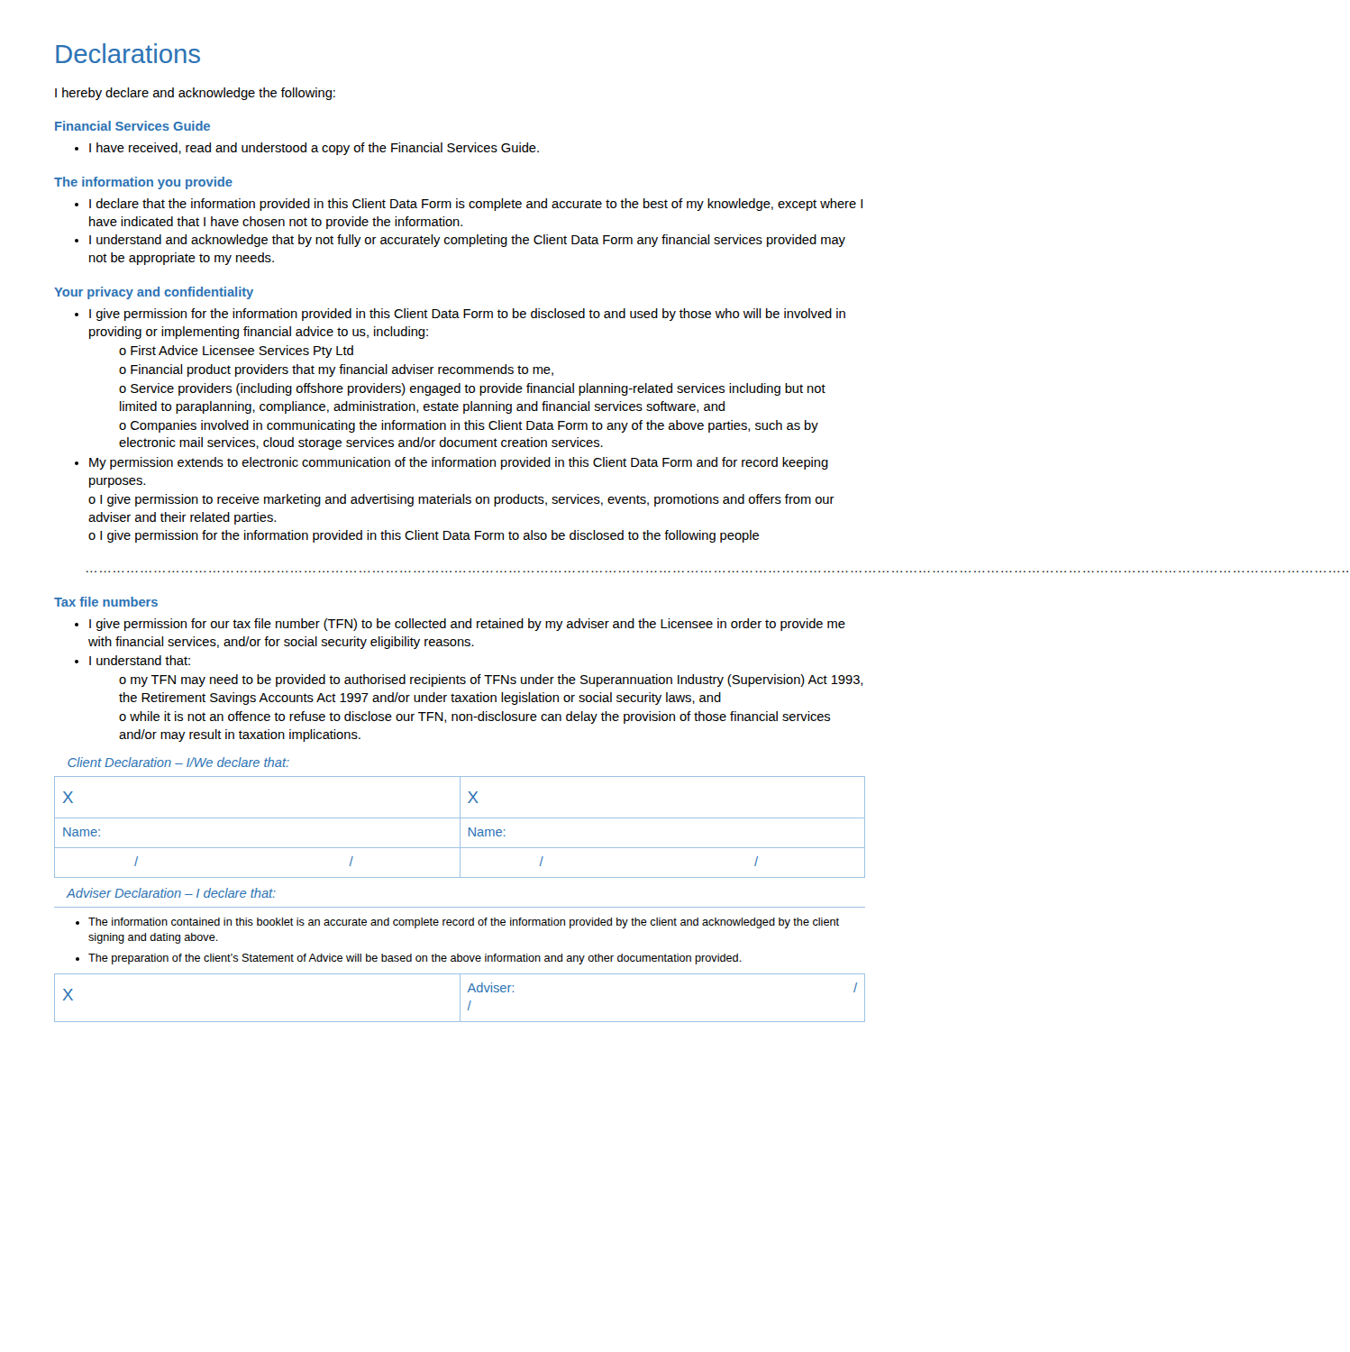Declarations
I hereby declare and acknowledge the following:
Financial Services Guide
I have received, read and understood a copy of the Financial Services Guide.
The information you provide
I declare that the information provided in this Client Data Form is complete and accurate to the best of my knowledge, except where I have indicated that I have chosen not to provide the information.
I understand and acknowledge that by not fully or accurately completing the Client Data Form any financial services provided may not be appropriate to my needs.
Your privacy and confidentiality
I give permission for the information provided in this Client Data Form to be disclosed to and used by those who will be involved in providing or implementing financial advice to us, including:
First Advice Licensee Services Pty Ltd
Financial product providers that my financial adviser recommends to me,
Service providers (including offshore providers) engaged to provide financial planning-related services including but not limited to paraplanning, compliance, administration, estate planning and financial services software, and
Companies involved in communicating the information in this Client Data Form to any of the above parties, such as by electronic mail services, cloud storage services and/or document creation services.
My permission extends to electronic communication of the information provided in this Client Data Form and for record keeping purposes.
I give permission to receive marketing and advertising materials on products, services, events, promotions and offers from our adviser and their related parties.
I give permission for the information provided in this Client Data Form to also be disclosed to the following people
……………………………………………………………………………………………………………………………………………………………………………………………………………………………………………………..
Tax file numbers
I give permission for our tax file number (TFN) to be collected and retained by my adviser and the Licensee in order to provide me with financial services, and/or for social security eligibility reasons.
I understand that:
my TFN may need to be provided to authorised recipients of TFNs under the Superannuation Industry (Supervision) Act 1993, the Retirement Savings Accounts Act 1997 and/or under taxation legislation or social security laws, and
while it is not an offence to refuse to disclose our TFN, non-disclosure can delay the provision of those financial services and/or may result in taxation implications.
| Client Declaration – I/We declare that: |
| X | X |
| Name: | Name: |
| / / | / / |
| Adviser Declaration – I declare that: |
The information contained in this booklet is an accurate and complete record of the information provided by the client and acknowledged by the client signing and dating above.
The preparation of the client’s Statement of Advice will be based on the above information and any other documentation provided.
| X | Adviser: / / |